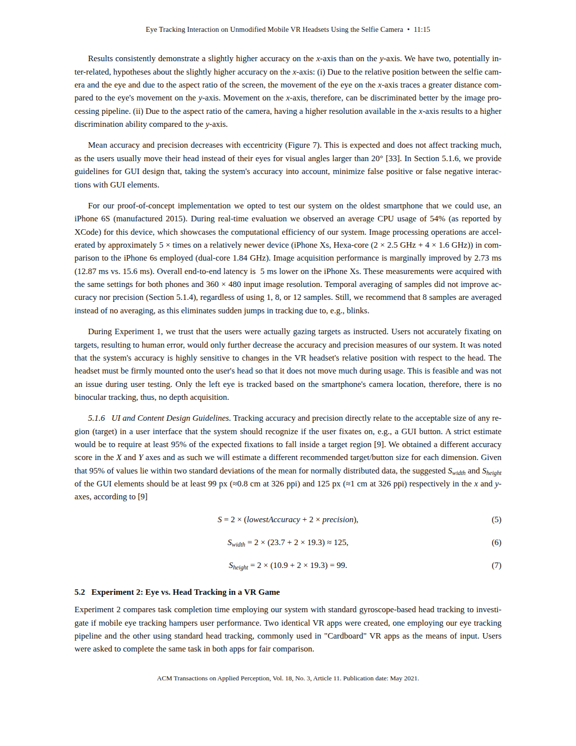Eye Tracking Interaction on Unmodified Mobile VR Headsets Using the Selfie Camera•11:15
Results consistently demonstrate a slightly higher accuracy on the x-axis than on the y-axis. We have two, potentially inter-related, hypotheses about the slightly higher accuracy on the x-axis: (i) Due to the relative position between the selfie camera and the eye and due to the aspect ratio of the screen, the movement of the eye on the x-axis traces a greater distance compared to the eye's movement on the y-axis. Movement on the x-axis, therefore, can be discriminated better by the image processing pipeline. (ii) Due to the aspect ratio of the camera, having a higher resolution available in the x-axis results to a higher discrimination ability compared to the y-axis.
Mean accuracy and precision decreases with eccentricity (Figure 7). This is expected and does not affect tracking much, as the users usually move their head instead of their eyes for visual angles larger than 20° [33]. In Section 5.1.6, we provide guidelines for GUI design that, taking the system's accuracy into account, minimize false positive or false negative interactions with GUI elements.
For our proof-of-concept implementation we opted to test our system on the oldest smartphone that we could use, an iPhone 6S (manufactured 2015). During real-time evaluation we observed an average CPU usage of 54% (as reported by XCode) for this device, which showcases the computational efficiency of our system. Image processing operations are accelerated by approximately 5 × times on a relatively newer device (iPhone Xs, Hexa-core (2 × 2.5 GHz + 4 × 1.6 GHz)) in comparison to the iPhone 6s employed (dual-core 1.84 GHz). Image acquisition performance is marginally improved by 2.73 ms (12.87 ms vs. 15.6 ms). Overall end-to-end latency is 5 ms lower on the iPhone Xs. These measurements were acquired with the same settings for both phones and 360 × 480 input image resolution. Temporal averaging of samples did not improve accuracy nor precision (Section 5.1.4), regardless of using 1, 8, or 12 samples. Still, we recommend that 8 samples are averaged instead of no averaging, as this eliminates sudden jumps in tracking due to, e.g., blinks.
During Experiment 1, we trust that the users were actually gazing targets as instructed. Users not accurately fixating on targets, resulting to human error, would only further decrease the accuracy and precision measures of our system. It was noted that the system's accuracy is highly sensitive to changes in the VR headset's relative position with respect to the head. The headset must be firmly mounted onto the user's head so that it does not move much during usage. This is feasible and was not an issue during user testing. Only the left eye is tracked based on the smartphone's camera location, therefore, there is no binocular tracking, thus, no depth acquisition.
5.1.6 UI and Content Design Guidelines. Tracking accuracy and precision directly relate to the acceptable size of any region (target) in a user interface that the system should recognize if the user fixates on, e.g., a GUI button. A strict estimate would be to require at least 95% of the expected fixations to fall inside a target region [9]. We obtained a different accuracy score in the X and Y axes and as such we will estimate a different recommended target/button size for each dimension. Given that 95% of values lie within two standard deviations of the mean for normally distributed data, the suggested Swidth and Sheight of the GUI elements should be at least 99 px (≈0.8 cm at 326 ppi) and 125 px (≈1 cm at 326 ppi) respectively in the x and y-axes, according to [9]
S = 2 × (lowestAccuracy + 2 × precision), (5)
Swidth = 2 × (23.7 + 2 × 19.3) ≈ 125, (6)
Sheight = 2 × (10.9 + 2 × 19.3) = 99. (7)
5.2 Experiment 2: Eye vs. Head Tracking in a VR Game
Experiment 2 compares task completion time employing our system with standard gyroscope-based head tracking to investigate if mobile eye tracking hampers user performance. Two identical VR apps were created, one employing our eye tracking pipeline and the other using standard head tracking, commonly used in "Cardboard" VR apps as the means of input. Users were asked to complete the same task in both apps for fair comparison.
ACM Transactions on Applied Perception, Vol. 18, No. 3, Article 11. Publication date: May 2021.